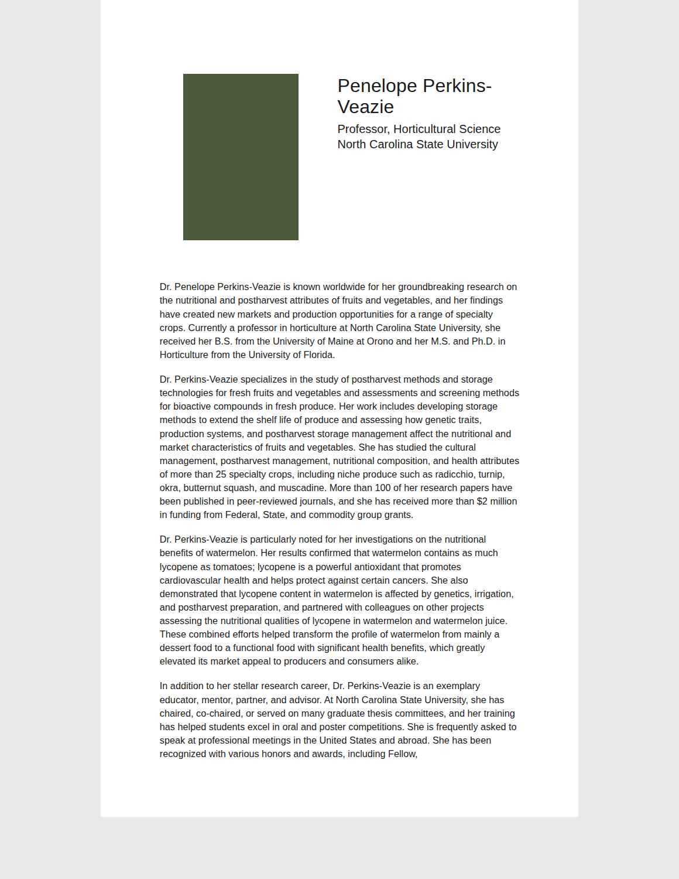Portrait: Penelope Perkins-Veazie
Penelope Perkins-Veazie
Professor, Horticultural Science
North Carolina State University
Dr. Penelope Perkins-Veazie is known worldwide for her groundbreaking research on the nutritional and postharvest attributes of fruits and vegetables, and her findings have created new markets and production opportunities for a range of specialty crops. Currently a professor in horticulture at North Carolina State University, she received her B.S. from the University of Maine at Orono and her M.S. and Ph.D. in Horticulture from the University of Florida.
Dr. Perkins-Veazie specializes in the study of postharvest methods and storage technologies for fresh fruits and vegetables and assessments and screening methods for bioactive compounds in fresh produce. Her work includes developing storage methods to extend the shelf life of produce and assessing how genetic traits, production systems, and postharvest storage management affect the nutritional and market characteristics of fruits and vegetables. She has studied the cultural management, postharvest management, nutritional composition, and health attributes of more than 25 specialty crops, including niche produce such as radicchio, turnip, okra, butternut squash, and muscadine. More than 100 of her research papers have been published in peer-reviewed journals, and she has received more than $2 million in funding from Federal, State, and commodity group grants.
Dr. Perkins-Veazie is particularly noted for her investigations on the nutritional benefits of watermelon. Her results confirmed that watermelon contains as much lycopene as tomatoes; lycopene is a powerful antioxidant that promotes cardiovascular health and helps protect against certain cancers. She also demonstrated that lycopene content in watermelon is affected by genetics, irrigation, and postharvest preparation, and partnered with colleagues on other projects assessing the nutritional qualities of lycopene in watermelon and watermelon juice. These combined efforts helped transform the profile of watermelon from mainly a dessert food to a functional food with significant health benefits, which greatly elevated its market appeal to producers and consumers alike.
In addition to her stellar research career, Dr. Perkins-Veazie is an exemplary educator, mentor, partner, and advisor. At North Carolina State University, she has chaired, co-chaired, or served on many graduate thesis committees, and her training has helped students excel in oral and poster competitions. She is frequently asked to speak at professional meetings in the United States and abroad. She has been recognized with various honors and awards, including Fellow,